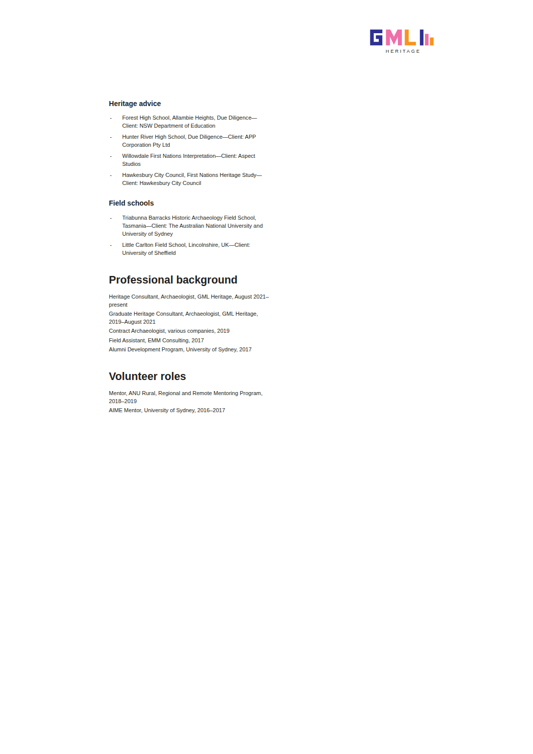HERITAGE
Heritage advice
Forest High School, Allambie Heights, Due Diligence—Client: NSW Department of Education
Hunter River High School, Due Diligence—Client: APP Corporation Pty Ltd
Willowdale First Nations Interpretation—Client: Aspect Studios
Hawkesbury City Council, First Nations Heritage Study—Client: Hawkesbury City Council
Field schools
Triabunna Barracks Historic Archaeology Field School, Tasmania—Client: The Australian National University and University of Sydney
Little Carlton Field School, Lincolnshire, UK—Client: University of Sheffield
Professional background
Heritage Consultant, Archaeologist, GML Heritage, August 2021–present
Graduate Heritage Consultant, Archaeologist, GML Heritage, 2019–August 2021
Contract Archaeologist, various companies, 2019
Field Assistant, EMM Consulting, 2017
Alumni Development Program, University of Sydney, 2017
Volunteer roles
Mentor, ANU Rural, Regional and Remote Mentoring Program, 2018–2019
AIME Mentor, University of Sydney, 2016–2017